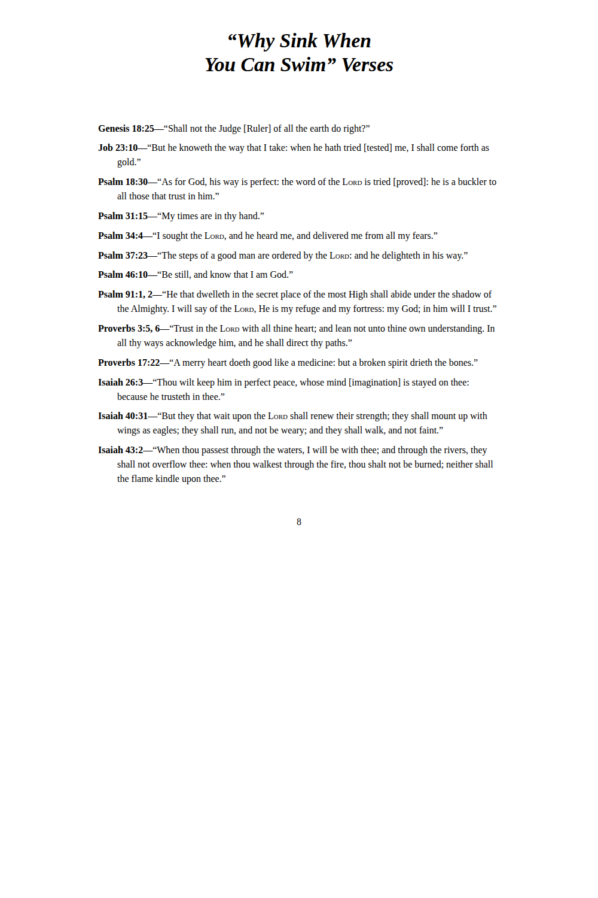“Why Sink When
You Can Swim” Verses
Genesis 18:25
—“Shall not the Judge [Ruler] of all the earth do right?”
Job 23:10
—“But he knoweth the way that I take: when he hath tried [tested] me, I shall come forth as gold.”
Psalm 18:30
—“As for God, his way is perfect: the word of the Lord is tried [proved]: he is a buckler to all those that trust in him.”
Psalm 31:15
—“My times are in thy hand.”
Psalm 34:4
—“I sought the Lord, and he heard me, and delivered me from all my fears.”
Psalm 37:23
—“The steps of a good man are ordered by the Lord: and he delighteth in his way.”
Psalm 46:10
—“Be still, and know that I am God.”
Psalm 91:1, 2
—“He that dwelleth in the secret place of the most High shall abide under the shadow of the Almighty. I will say of the Lord, He is my refuge and my fortress: my God; in him will I trust.”
Proverbs 3:5, 6
—“Trust in the Lord with all thine heart; and lean not unto thine own understanding. In all thy ways acknowledge him, and he shall direct thy paths.”
Proverbs 17:22
—“A merry heart doeth good like a medicine: but a broken spirit drieth the bones.”
Isaiah 26:3
—“Thou wilt keep him in perfect peace, whose mind [imagination] is stayed on thee: because he trusteth in thee.”
Isaiah 40:31
—“But they that wait upon the Lord shall renew their strength; they shall mount up with wings as eagles; they shall run, and not be weary; and they shall walk, and not faint.”
Isaiah 43:2
—“When thou passest through the waters, I will be with thee; and through the rivers, they shall not overflow thee: when thou walkest through the fire, thou shalt not be burned; neither shall the flame kindle upon thee.”
8